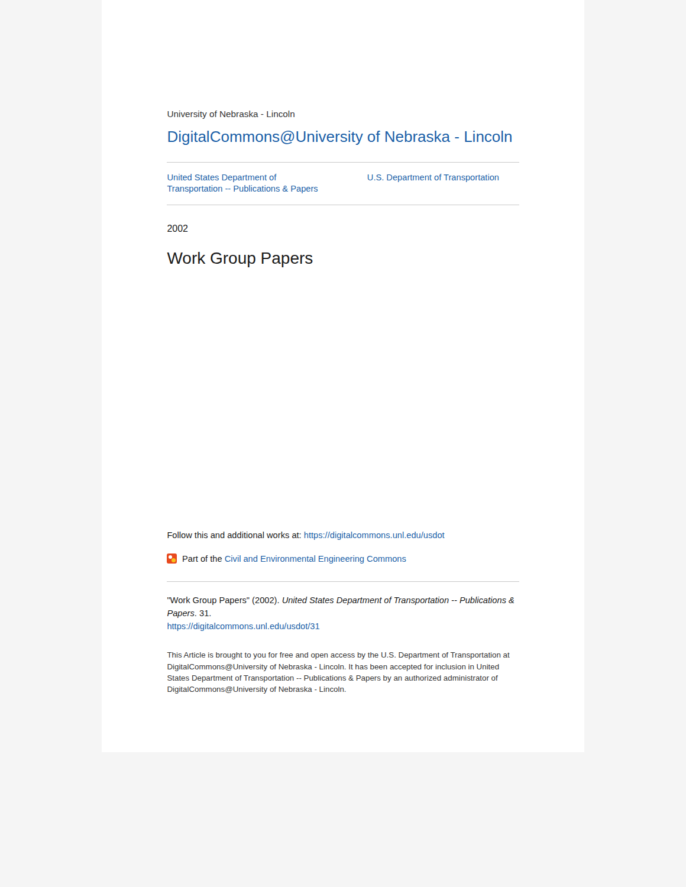University of Nebraska - Lincoln
DigitalCommons@University of Nebraska - Lincoln
United States Department of Transportation -- Publications & Papers
U.S. Department of Transportation
2002
Work Group Papers
Follow this and additional works at: https://digitalcommons.unl.edu/usdot
Part of the Civil and Environmental Engineering Commons
"Work Group Papers" (2002). United States Department of Transportation -- Publications & Papers. 31.
https://digitalcommons.unl.edu/usdot/31
This Article is brought to you for free and open access by the U.S. Department of Transportation at DigitalCommons@University of Nebraska - Lincoln. It has been accepted for inclusion in United States Department of Transportation -- Publications & Papers by an authorized administrator of DigitalCommons@University of Nebraska - Lincoln.